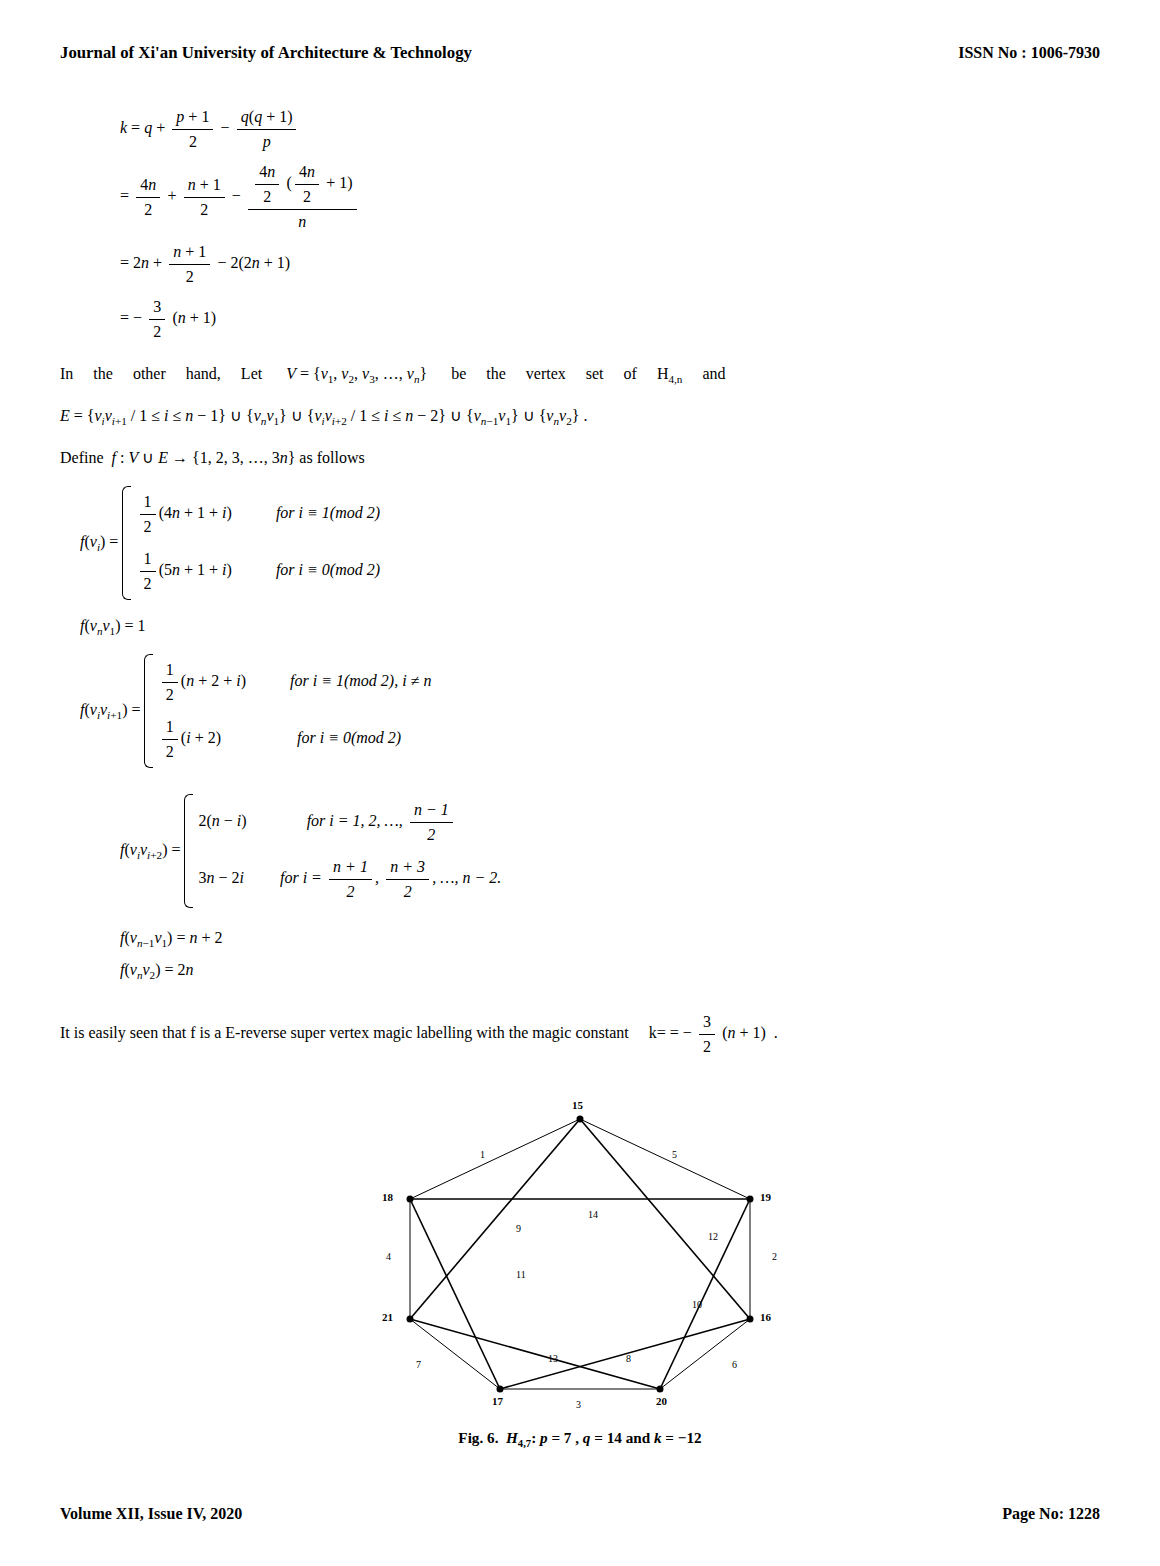Journal of Xi'an University of Architecture & Technology
ISSN No : 1006-7930
k = q + p + 12 − q(q + 1) p
= 4n 2 + n + 12 − 4n 2 (4n 2 + 1) n
= 2n + n + 12 − 2(2n + 1)
= − 32 (n + 1)
In the other hand, Let V = {v1, v2, v3, …, vn} be the vertex set of H4,n and
E = {vivi+1 / 1 ≤ i ≤ n − 1} ∪ {vnv1} ∪ {vivi+2 / 1 ≤ i ≤ n − 2} ∪ {vn−1v1} ∪ {vnv2} .
Define f : V ∪ E → {1, 2, 3, …, 3n} as follows
f(vi) = 12(4n + 1 + i) for i ≡ 1(mod 2) 12(5n + 1 + i) for i ≡ 0(mod 2)
f(vnv1) = 1
f(vivi+1) = 12(n + 2 + i) for i ≡ 1(mod 2), i ≠ n 12(i + 2) for i ≡ 0(mod 2)
f(vivi+2) = 2(n − i) for i = 1, 2, …, n − 12 3n − 2i for i = n + 12, n + 32, …, n − 2.
f(vn−1v1) = n + 2
f(vnv2) = 2n
It is easily seen that f is a E-reverse super vertex magic labelling with the magic constant k= = − 32 (n + 1) .
15 19 16 20 17 21 18 1 5 14 9 12 4 2 11 10 13 8 7 6 3
Fig. 6. H4,7: p = 7 , q = 14 and k = −12
Volume XII, Issue IV, 2020
Page No: 1228